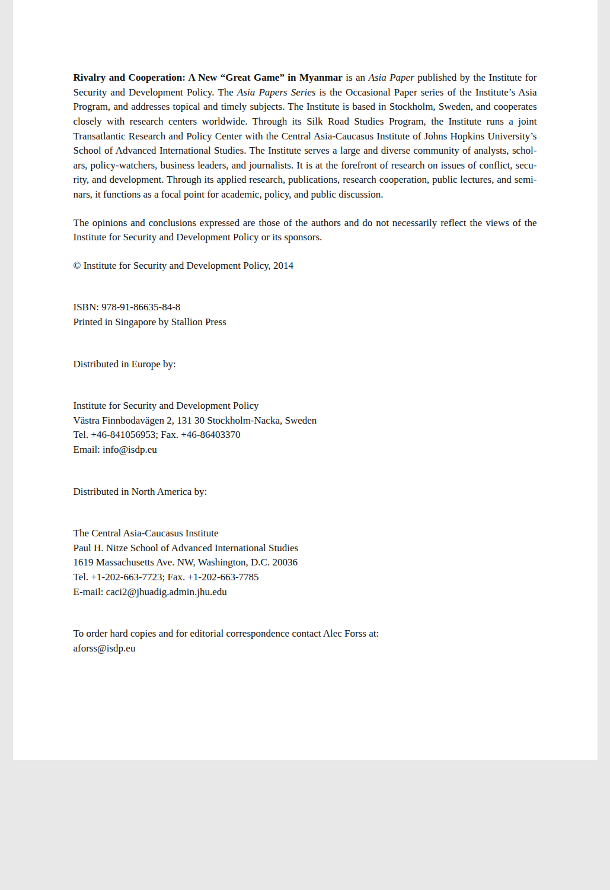Rivalry and Cooperation: A New “Great Game” in Myanmar is an Asia Paper published by the Institute for Security and Development Policy. The Asia Papers Series is the Occasional Paper series of the Institute’s Asia Program, and addresses topical and timely subjects. The Institute is based in Stockholm, Sweden, and cooperates closely with research centers worldwide. Through its Silk Road Studies Program, the Institute runs a joint Transatlantic Research and Policy Center with the Central Asia-Caucasus Institute of Johns Hopkins University’s School of Advanced International Studies. The Institute serves a large and diverse community of analysts, scholars, policy-watchers, business leaders, and journalists. It is at the forefront of research on issues of conflict, security, and development. Through its applied research, publications, research cooperation, public lectures, and seminars, it functions as a focal point for academic, policy, and public discussion.
The opinions and conclusions expressed are those of the authors and do not necessarily reflect the views of the Institute for Security and Development Policy or its sponsors.
© Institute for Security and Development Policy, 2014
ISBN: 978-91-86635-84-8
Printed in Singapore by Stallion Press
Distributed in Europe by:
Institute for Security and Development Policy
Västra Finnbodavägen 2, 131 30 Stockholm-Nacka, Sweden
Tel. +46-841056953; Fax. +46-86403370
Email: info@isdp.eu
Distributed in North America by:
The Central Asia-Caucasus Institute
Paul H. Nitze School of Advanced International Studies
1619 Massachusetts Ave. NW, Washington, D.C. 20036
Tel. +1-202-663-7723; Fax. +1-202-663-7785
E-mail: caci2@jhuadig.admin.jhu.edu
To order hard copies and for editorial correspondence contact Alec Forss at:
aforss@isdp.eu